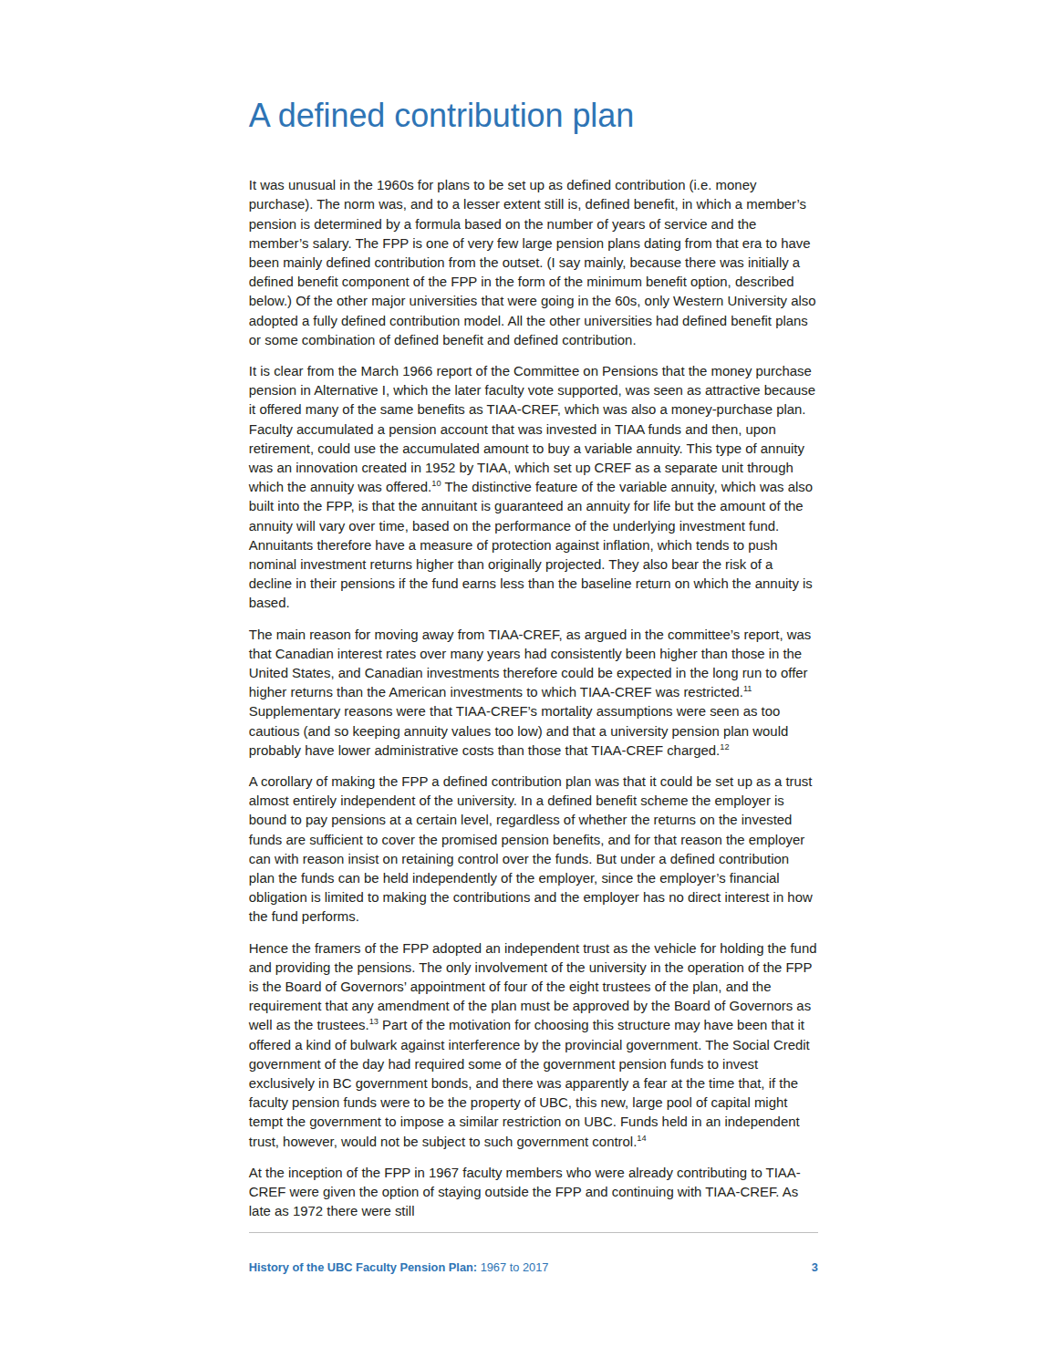A defined contribution plan
It was unusual in the 1960s for plans to be set up as defined contribution (i.e. money purchase). The norm was, and to a lesser extent still is, defined benefit, in which a member’s pension is determined by a formula based on the number of years of service and the member’s salary. The FPP is one of very few large pension plans dating from that era to have been mainly defined contribution from the outset. (I say mainly, because there was initially a defined benefit component of the FPP in the form of the minimum benefit option, described below.) Of the other major universities that were going in the 60s, only Western University also adopted a fully defined contribution model. All the other universities had defined benefit plans or some combination of defined benefit and defined contribution.
It is clear from the March 1966 report of the Committee on Pensions that the money purchase pension in Alternative I, which the later faculty vote supported, was seen as attractive because it offered many of the same benefits as TIAA-CREF, which was also a money-purchase plan. Faculty accumulated a pension account that was invested in TIAA funds and then, upon retirement, could use the accumulated amount to buy a variable annuity. This type of annuity was an innovation created in 1952 by TIAA, which set up CREF as a separate unit through which the annuity was offered.10 The distinctive feature of the variable annuity, which was also built into the FPP, is that the annuitant is guaranteed an annuity for life but the amount of the annuity will vary over time, based on the performance of the underlying investment fund. Annuitants therefore have a measure of protection against inflation, which tends to push nominal investment returns higher than originally projected. They also bear the risk of a decline in their pensions if the fund earns less than the baseline return on which the annuity is based.
The main reason for moving away from TIAA-CREF, as argued in the committee’s report, was that Canadian interest rates over many years had consistently been higher than those in the United States, and Canadian investments therefore could be expected in the long run to offer higher returns than the American investments to which TIAA-CREF was restricted.11 Supplementary reasons were that TIAA-CREF’s mortality assumptions were seen as too cautious (and so keeping annuity values too low) and that a university pension plan would probably have lower administrative costs than those that TIAA-CREF charged.12
A corollary of making the FPP a defined contribution plan was that it could be set up as a trust almost entirely independent of the university. In a defined benefit scheme the employer is bound to pay pensions at a certain level, regardless of whether the returns on the invested funds are sufficient to cover the promised pension benefits, and for that reason the employer can with reason insist on retaining control over the funds. But under a defined contribution plan the funds can be held independently of the employer, since the employer’s financial obligation is limited to making the contributions and the employer has no direct interest in how the fund performs.
Hence the framers of the FPP adopted an independent trust as the vehicle for holding the fund and providing the pensions. The only involvement of the university in the operation of the FPP is the Board of Governors’ appointment of four of the eight trustees of the plan, and the requirement that any amendment of the plan must be approved by the Board of Governors as well as the trustees.13 Part of the motivation for choosing this structure may have been that it offered a kind of bulwark against interference by the provincial government. The Social Credit government of the day had required some of the government pension funds to invest exclusively in BC government bonds, and there was apparently a fear at the time that, if the faculty pension funds were to be the property of UBC, this new, large pool of capital might tempt the government to impose a similar restriction on UBC. Funds held in an independent trust, however, would not be subject to such government control.14
At the inception of the FPP in 1967 faculty members who were already contributing to TIAA-CREF were given the option of staying outside the FPP and continuing with TIAA-CREF. As late as 1972 there were still
History of the UBC Faculty Pension Plan: 1967 to 2017
3